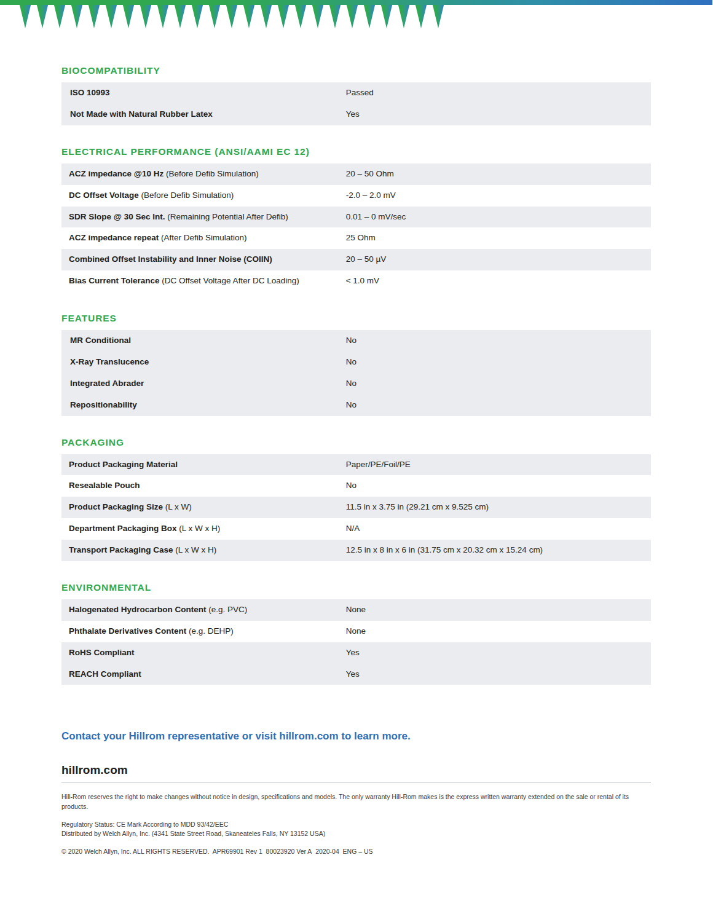Biocompatibility
| ISO 10993 | Passed |
| Not Made with Natural Rubber Latex | Yes |
Electrical Performance (ANSI/AAMI EC 12)
| ACZ impedance @10 Hz (Before Defib Simulation) | 20 – 50 Ohm |
| DC Offset Voltage (Before Defib Simulation) | -2.0 – 2.0 mV |
| SDR Slope @ 30 Sec Int. (Remaining Potential After Defib) | 0.01 – 0 mV/sec |
| ACZ impedance repeat (After Defib Simulation) | 25 Ohm |
| Combined Offset Instability and Inner Noise (COIIN) | 20 – 50 µV |
| Bias Current Tolerance (DC Offset Voltage After DC Loading) | < 1.0 mV |
Features
| MR Conditional | No |
| X-Ray Translucence | No |
| Integrated Abrader | No |
| Repositionability | No |
Packaging
| Product Packaging Material | Paper/PE/Foil/PE |
| Resealable Pouch | No |
| Product Packaging Size (L x W) | 11.5 in x 3.75 in (29.21 cm x 9.525 cm) |
| Department Packaging Box (L x W x H) | N/A |
| Transport Packaging Case (L x W x H) | 12.5 in x 8 in x 6 in (31.75 cm x 20.32 cm x 15.24 cm) |
Environmental
| Halogenated Hydrocarbon Content (e.g. PVC) | None |
| Phthalate Derivatives Content (e.g. DEHP) | None |
| RoHS Compliant | Yes |
| REACH Compliant | Yes |
Contact your Hillrom representative or visit hillrom.com to learn more.
hillrom.com
Hill-Rom reserves the right to make changes without notice in design, specifications and models. The only warranty Hill-Rom makes is the express written warranty extended on the sale or rental of its products.
Regulatory Status: CE Mark According to MDD 93/42/EEC
Distributed by Welch Allyn, Inc. (4341 State Street Road, Skaneateles Falls, NY 13152 USA)
© 2020 Welch Allyn, Inc. ALL RIGHTS RESERVED. APR69901 Rev 1 80023920 Ver A 2020-04 ENG – US